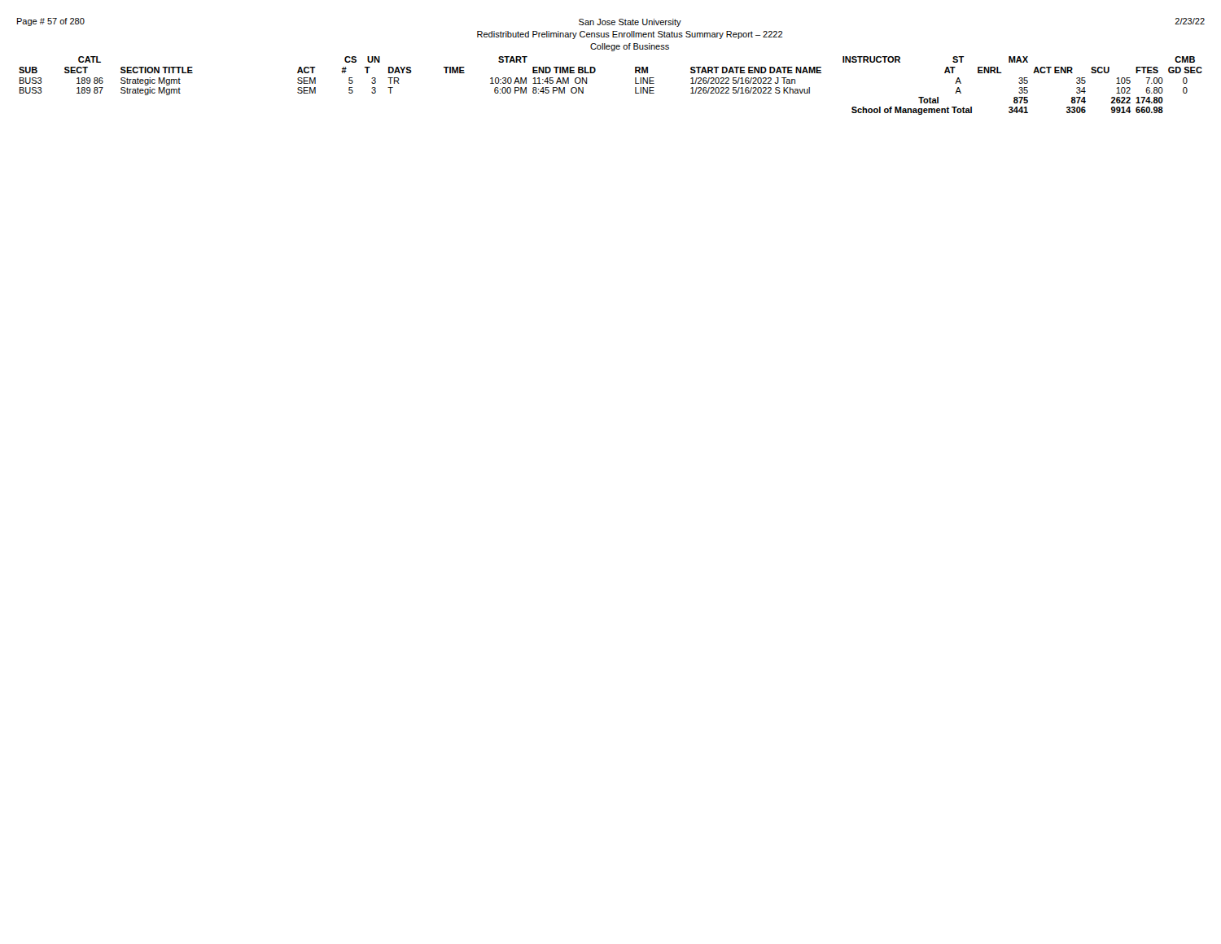Page # 57 of 280
San Jose State University
Redistributed Preliminary Census Enrollment Status Summary Report – 2222
College of Business
2/23/22
| | CATL | | | CS | UN | | START | | | | INSTRUCTOR | ST | MAX | | | | CMB |
| --- | --- | --- | --- | --- | --- | --- | --- | --- | --- | --- | --- | --- | --- | --- | --- | --- | --- |
| SUB | SECT | SECTION TITTLE | ACT | # | T | DAYS | TIME | END TIME BLD | RM | START DATE END DATE NAME | | AT | ENRL | ACT ENR | SCU | FTES | GD SEC |
| BUS3 | 189 86 | Strategic Mgmt | SEM | 5 | 3 | TR | 10:30 AM | 11:45 AM ON | LINE | 1/26/2022 5/16/2022 J Tan | | A | 35 | 35 | 105 | 7.00 | 0 |
| BUS3 | 189 87 | Strategic Mgmt | SEM | 5 | 3 | T | 6:00 PM | 8:45 PM ON | LINE | 1/26/2022 5/16/2022 S Khavul | | A | 35 | 34 | 102 | 6.80 | 0 |
| | | | | | | | | | | | Total | | 875 | 874 | 2622 | 174.80 | |
| | | | | | | | | | | School of Management Total | 3441 | 3306 | 9914 | 660.98 | |